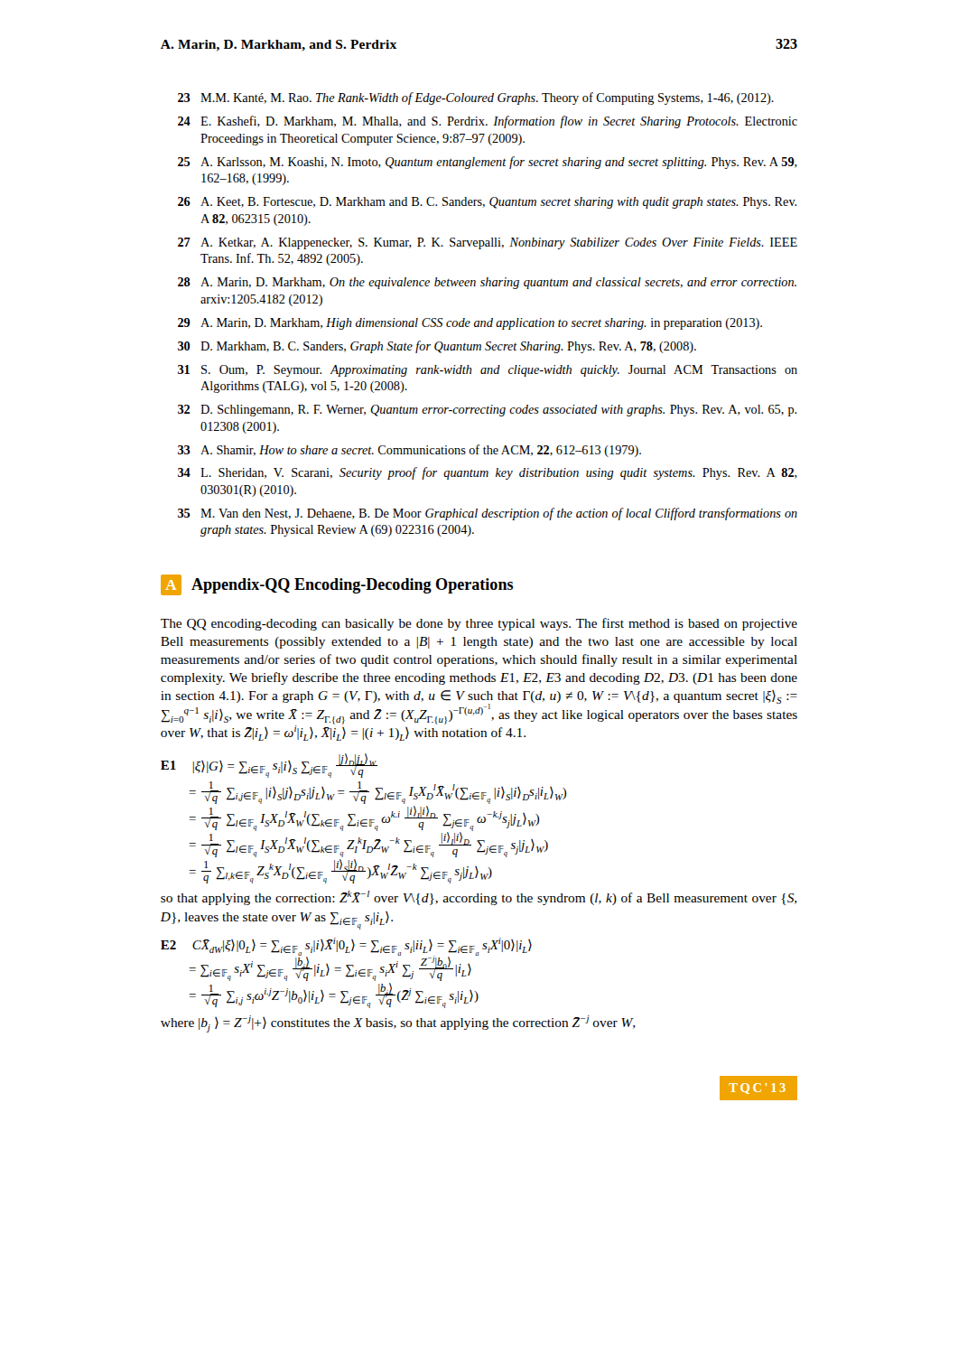A. Marin, D. Markham, and S. Perdrix 323
23 M.M. Kanté, M. Rao. The Rank-Width of Edge-Coloured Graphs. Theory of Computing Systems, 1-46, (2012).
24 E. Kashefi, D. Markham, M. Mhalla, and S. Perdrix. Information flow in Secret Sharing Protocols. Electronic Proceedings in Theoretical Computer Science, 9:87–97 (2009).
25 A. Karlsson, M. Koashi, N. Imoto, Quantum entanglement for secret sharing and secret splitting. Phys. Rev. A 59, 162–168, (1999).
26 A. Keet, B. Fortescue, D. Markham and B. C. Sanders, Quantum secret sharing with qudit graph states. Phys. Rev. A 82, 062315 (2010).
27 A. Ketkar, A. Klappenecker, S. Kumar, P. K. Sarvepalli, Nonbinary Stabilizer Codes Over Finite Fields. IEEE Trans. Inf. Th. 52, 4892 (2005).
28 A. Marin, D. Markham, On the equivalence between sharing quantum and classical secrets, and error correction. arxiv:1205.4182 (2012)
29 A. Marin, D. Markham, High dimensional CSS code and application to secret sharing. in preparation (2013).
30 D. Markham, B. C. Sanders, Graph State for Quantum Secret Sharing. Phys. Rev. A, 78, (2008).
31 S. Oum, P. Seymour. Approximating rank-width and clique-width quickly. Journal ACM Transactions on Algorithms (TALG), vol 5, 1-20 (2008).
32 D. Schlingemann, R. F. Werner, Quantum error-correcting codes associated with graphs. Phys. Rev. A, vol. 65, p. 012308 (2001).
33 A. Shamir, How to share a secret. Communications of the ACM, 22, 612–613 (1979).
34 L. Sheridan, V. Scarani, Security proof for quantum key distribution using qudit systems. Phys. Rev. A 82, 030301(R) (2010).
35 M. Van den Nest, J. Dehaene, B. De Moor Graphical description of the action of local Clifford transformations on graph states. Physical Review A (69) 022316 (2004).
A Appendix-QQ Encoding-Decoding Operations
The QQ encoding-decoding can basically be done by three typical ways. The first method is based on projective Bell measurements (possibly extended to a |B| + 1 length state) and the two last one are accessible by local measurements and/or series of two qudit control operations, which should finally result in a similar experimental complexity. We briefly describe the three encoding methods E1, E2, E3 and decoding D2, D3. (D1 has been done in section 4.1). For a graph G = (V, Γ), with d, u ∈ V such that Γ(d, u) ≠ 0, W := V\{d}, a quantum secret |ξ⟩S := ∑i=0q−1 si|i⟩S, we write X̄ := ZΓ.{d} and Z̄ := (XuZΓ.{u})−Γ(u,d)−1, as they act like logical operators over the bases states over W, that is Z̄|iL⟩ = ωi|iL⟩, X̄|iL⟩ = |(i + 1)L⟩ with notation of 4.1.
E1 |ξ⟩|G⟩ = ∑i∈𝔽q si|i⟩S ∑j∈𝔽q |j⟩D|jL⟩W√q = 1√q ∑i,j∈𝔽q |i⟩S|j⟩Dsi|jL⟩W = 1√q ∑l∈𝔽q ISXDlX̄Wl(∑i∈𝔽q |i⟩S|i⟩Dsi|iL⟩W) = 1√q ∑l∈𝔽q ISXDlX̄Wl(∑k∈𝔽q ∑i∈𝔽q ωk.i |i⟩I|i⟩D q ∑j∈𝔽q ω−k.jsj|jL⟩W) = 1√q ∑l∈𝔽q ISXDlX̄Wl(∑k∈𝔽q ZIkIDZ̄W−k ∑i∈𝔽q |i⟩I|i⟩D q ∑j∈𝔽q sj|jL⟩W) = 1 q ∑l,k∈𝔽q ZSkXDl(∑i∈𝔽q |i⟩S|i⟩D√q)X̄WlZ̄W−k ∑j∈𝔽q sj|jL⟩W)
so that applying the correction: Z̄kX̄−l over V\{d}, according to the syndrom (l, k) of a Bell measurement over {S, D}, leaves the state over W as ∑i∈𝔽q si|iL⟩.
E2 CX̄dW|ξ⟩|0L⟩ = ∑i∈𝔽q si|i⟩X̄i|0L⟩ = ∑i∈𝔽q si|iiL⟩ = ∑i∈𝔽q siXi|0⟩|iL⟩ = ∑i∈𝔽q siXi ∑j∈𝔽q |bj⟩√q|iL⟩ = ∑i∈𝔽q siXi ∑j Z−j|b0⟩√q|iL⟩ = 1√q ∑i,j siωi.jZ−j|b0⟩|iL⟩ = ∑j∈𝔽q |bj⟩√q(Z̄j ∑i∈𝔽q si|iL⟩)
where |bj ⟩ = Z−j|+⟩ constitutes the X basis, so that applying the correction Z̄−j over W,
TQC'13